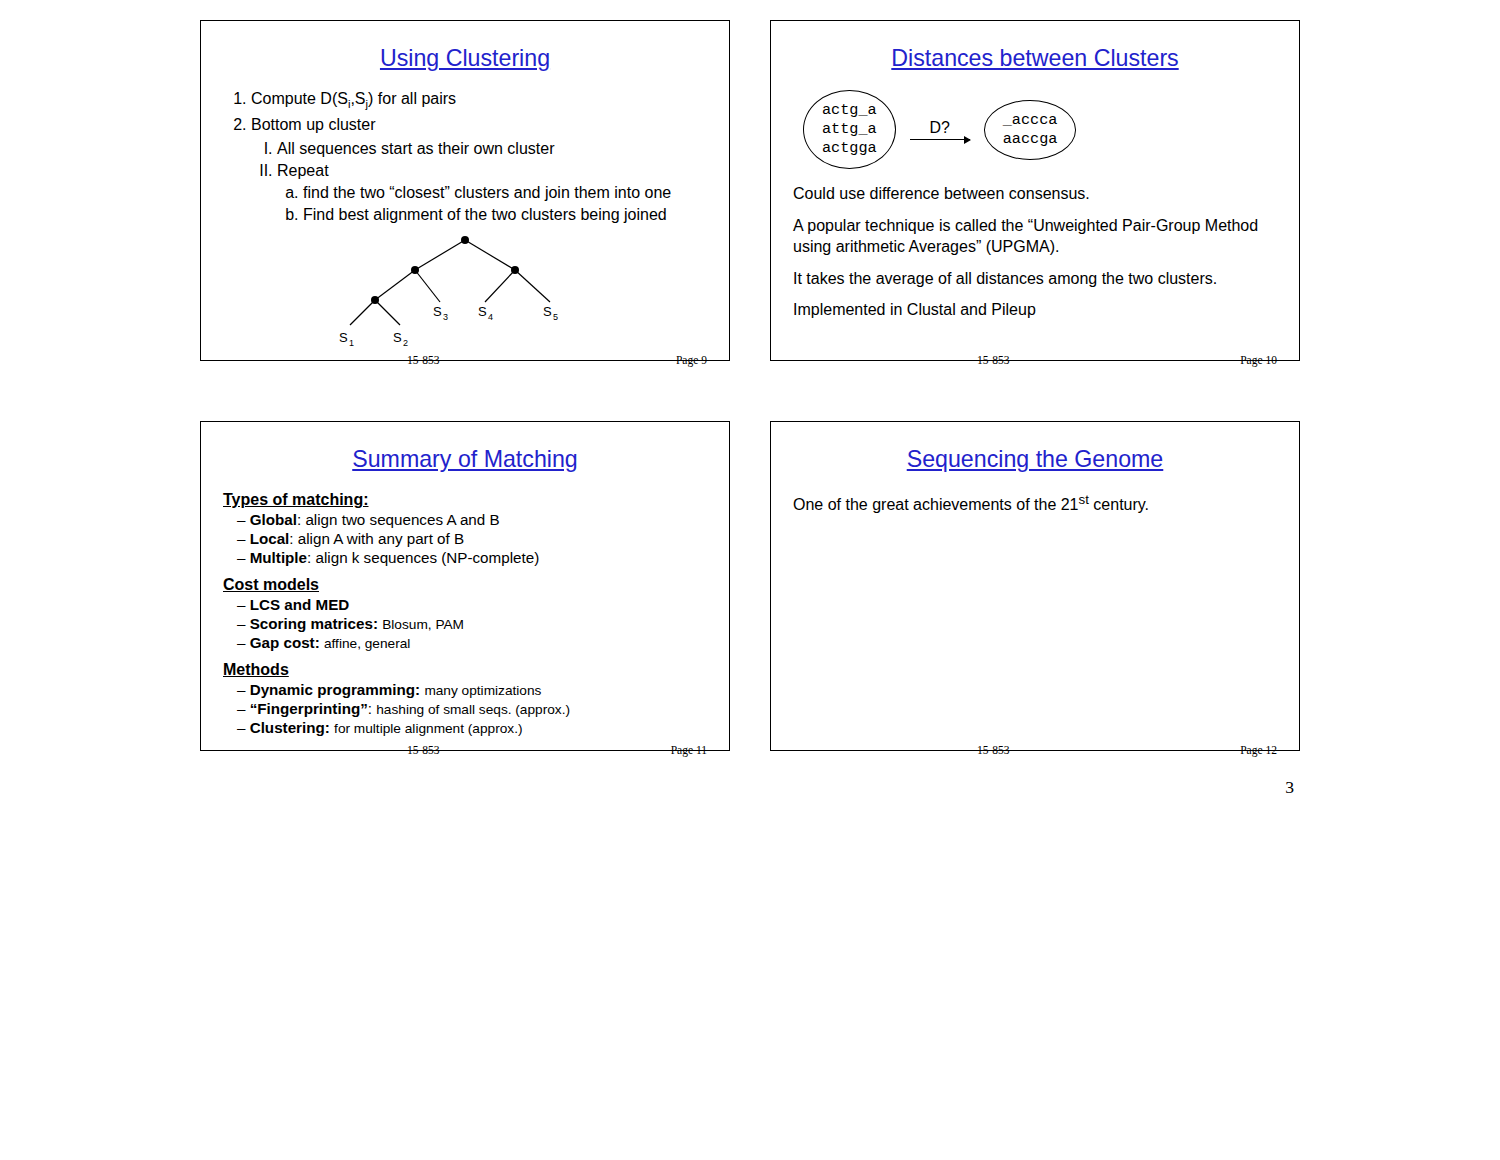Using Clustering
Compute D(Si,Sj) for all pairs
Bottom up cluster
All sequences start as their own cluster
Repeat
find the two “closest” clusters and join them into one
Find best alignment of the two clusters being joined
S 3 S 4 S 5 S 1 S 2
15-853 Page 9
Distances between Clusters
actg_a attg_a actgga
D?
_accca aaccga
Could use difference between consensus.
A popular technique is called the “Unweighted Pair-Group Method using arithmetic Averages” (UPGMA).
It takes the average of all distances among the two clusters.
Implemented in Clustal and Pileup
15-853 Page 10
Summary of Matching
Types of matching:
Global: align two sequences A and B
Local: align A with any part of B
Multiple: align k sequences (NP-complete)
Cost models
LCS and MED
Scoring matrices: Blosum, PAM
Gap cost: affine, general
Methods
Dynamic programming: many optimizations
“Fingerprinting”: hashing of small seqs. (approx.)
Clustering: for multiple alignment (approx.)
15-853 Page 11
Sequencing the Genome
One of the great achievements of the 21st century.
15-853 Page 12
3